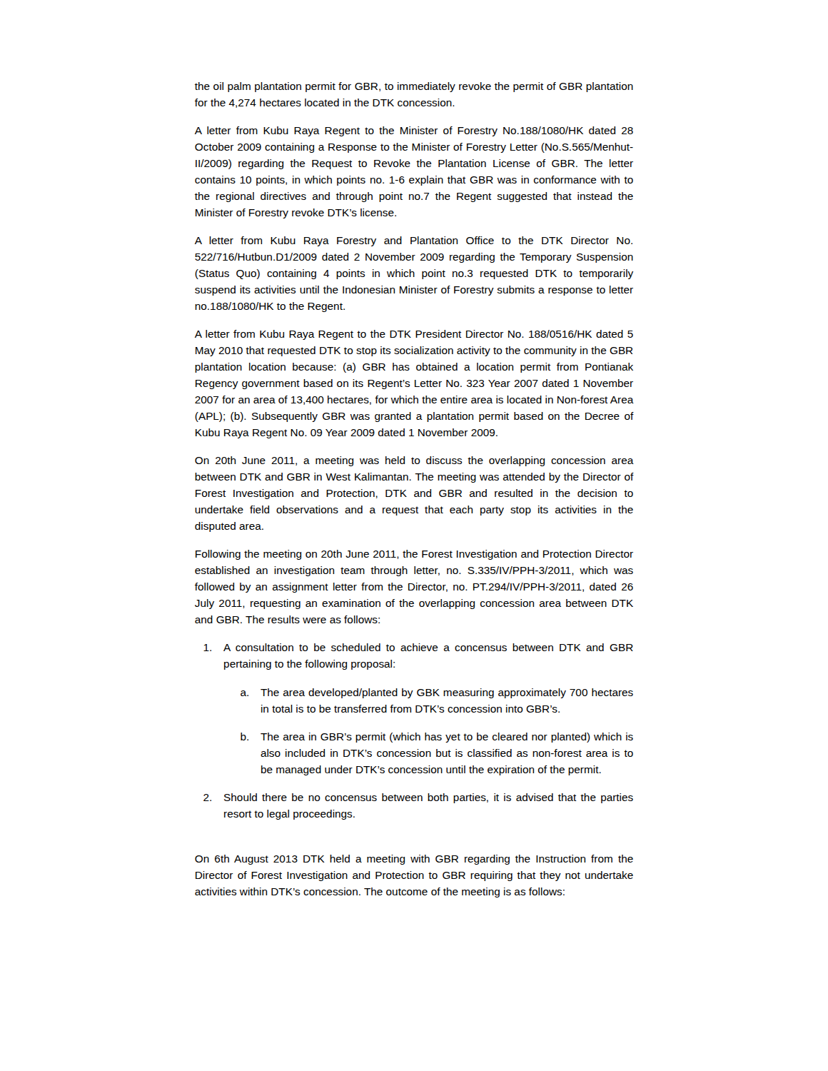the oil palm plantation permit for GBR, to immediately revoke the permit of GBR plantation for the 4,274 hectares located in the DTK concession.
A letter from Kubu Raya Regent to the Minister of Forestry No.188/1080/HK dated 28 October 2009 containing a Response to the Minister of Forestry Letter (No.S.565/Menhut-II/2009) regarding the Request to Revoke the Plantation License of GBR. The letter contains 10 points, in which points no. 1-6 explain that GBR was in conformance with to the regional directives and through point no.7 the Regent suggested that instead the Minister of Forestry revoke DTK’s license.
A letter from Kubu Raya Forestry and Plantation Office to the DTK Director No. 522/716/Hutbun.D1/2009 dated 2 November 2009 regarding the Temporary Suspension (Status Quo) containing 4 points in which point no.3 requested DTK to temporarily suspend its activities until the Indonesian Minister of Forestry submits a response to letter no.188/1080/HK to the Regent.
A letter from Kubu Raya Regent to the DTK President Director No. 188/0516/HK dated 5 May 2010 that requested DTK to stop its socialization activity to the community in the GBR plantation location because: (a) GBR has obtained a location permit from Pontianak Regency government based on its Regent’s Letter No. 323 Year 2007 dated 1 November 2007 for an area of 13,400 hectares, for which the entire area is located in Non-forest Area (APL); (b). Subsequently GBR was granted a plantation permit based on the Decree of Kubu Raya Regent No. 09 Year 2009 dated 1 November 2009.
On 20th June 2011, a meeting was held to discuss the overlapping concession area between DTK and GBR in West Kalimantan. The meeting was attended by the Director of Forest Investigation and Protection, DTK and GBR and resulted in the decision to undertake field observations and a request that each party stop its activities in the disputed area.
Following the meeting on 20th June 2011, the Forest Investigation and Protection Director established an investigation team through letter, no. S.335/IV/PPH-3/2011, which was followed by an assignment letter from the Director, no. PT.294/IV/PPH-3/2011, dated 26 July 2011, requesting an examination of the overlapping concession area between DTK and GBR. The results were as follows:
A consultation to be scheduled to achieve a concensus between DTK and GBR pertaining to the following proposal:
The area developed/planted by GBK measuring approximately 700 hectares in total is to be transferred from DTK’s concession into GBR’s.
The area in GBR’s permit (which has yet to be cleared nor planted) which is also included in DTK’s concession but is classified as non-forest area is to be managed under DTK’s concession until the expiration of the permit.
Should there be no concensus between both parties, it is advised that the parties resort to legal proceedings.
On 6th August 2013 DTK held a meeting with GBR regarding the Instruction from the Director of Forest Investigation and Protection to GBR requiring that they not undertake activities within DTK’s concession. The outcome of the meeting is as follows: